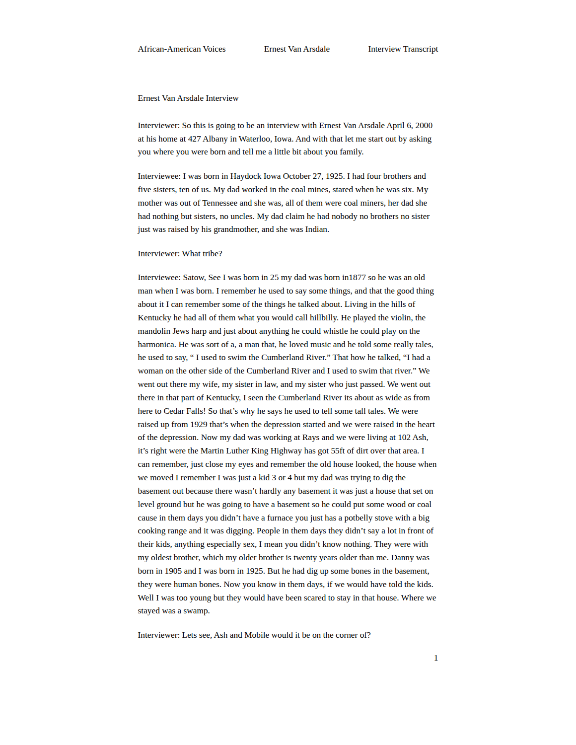African-American Voices Ernest Van Arsdale Interview Transcript
Ernest Van Arsdale Interview
Interviewer: So this is going to be an interview with Ernest Van Arsdale April 6, 2000 at his home at 427 Albany in Waterloo, Iowa. And with that let me start out by asking you where you were born and tell me a little bit about you family.
Interviewee: I was born in Haydock Iowa October 27, 1925. I had four brothers and five sisters, ten of us. My dad worked in the coal mines, stared when he was six. My mother was out of Tennessee and she was, all of them were coal miners, her dad she had nothing but sisters, no uncles. My dad claim he had nobody no brothers no sister just was raised by his grandmother, and she was Indian.
Interviewer: What tribe?
Interviewee: Satow, See I was born in 25 my dad was born in1877 so he was an old man when I was born. I remember he used to say some things, and that the good thing about it I can remember some of the things he talked about. Living in the hills of Kentucky he had all of them what you would call hillbilly. He played the violin, the mandolin Jews harp and just about anything he could whistle he could play on the harmonica. He was sort of a, a man that, he loved music and he told some really tales, he used to say, “ I used to swim the Cumberland River.” That how he talked, “I had a woman on the other side of the Cumberland River and I used to swim that river.” We went out there my wife, my sister in law, and my sister who just passed. We went out there in that part of Kentucky, I seen the Cumberland River its about as wide as from here to Cedar Falls! So that’s why he says he used to tell some tall tales. We were raised up from 1929 that’s when the depression started and we were raised in the heart of the depression. Now my dad was working at Rays and we were living at 102 Ash, it’s right were the Martin Luther King Highway has got 55ft of dirt over that area. I can remember, just close my eyes and remember the old house looked, the house when we moved I remember I was just a kid 3 or 4 but my dad was trying to dig the basement out because there wasn’t hardly any basement it was just a house that set on level ground but he was going to have a basement so he could put some wood or coal cause in them days you didn’t have a furnace you just has a potbelly stove with a big cooking range and it was digging. People in them days they didn’t say a lot in front of their kids, anything especially sex, I mean you didn’t know nothing. They were with my oldest brother, which my older brother is twenty years older than me. Danny was born in 1905 and I was born in 1925. But he had dig up some bones in the basement, they were human bones. Now you know in them days, if we would have told the kids. Well I was too young but they would have been scared to stay in that house. Where we stayed was a swamp.
Interviewer: Lets see, Ash and Mobile would it be on the corner of?
1